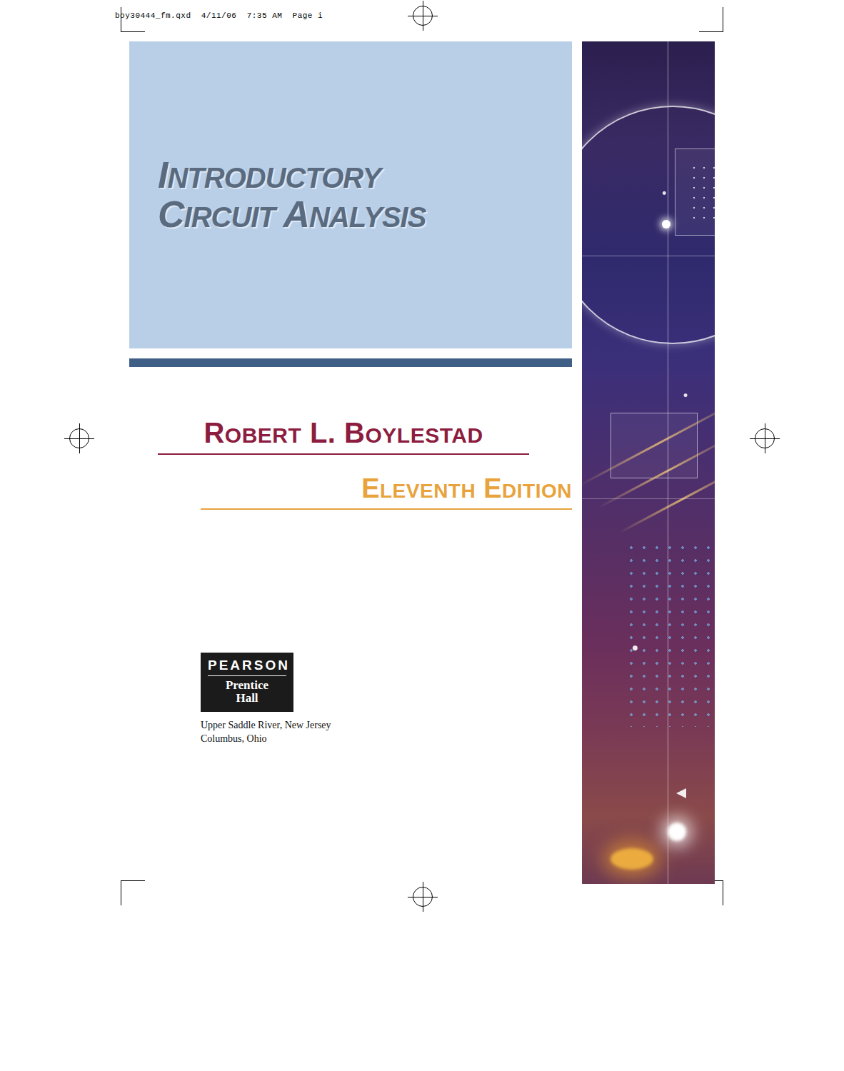boy30444_fm.qxd 4/11/06 7:35 AM Page i
INTRODUCTORY CIRCUIT ANALYSIS
ROBERT L. BOYLESTAD
ELEVENTH EDITION
PEARSON Prentice Hall
Upper Saddle River, New Jersey
Columbus, Ohio